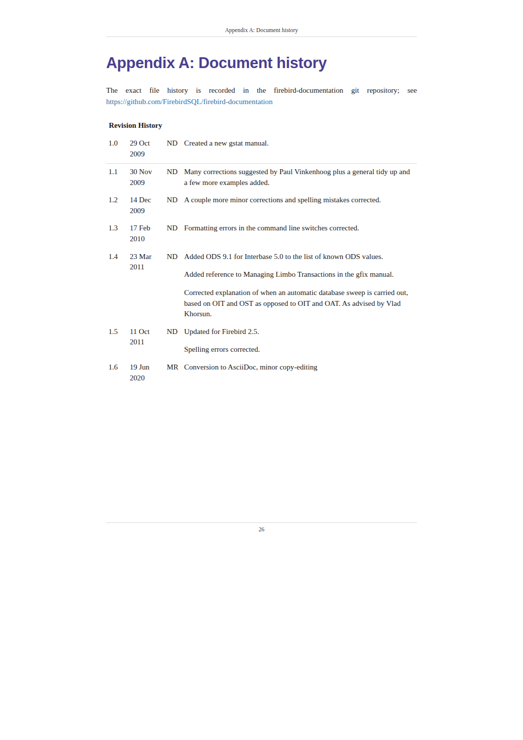Appendix A: Document history
Appendix A: Document history
The exact file history is recorded in the firebird-documentation git repository; see https://github.com/FirebirdSQL/firebird-documentation
Revision History
| 1.0 | 29 Oct 2009 | ND | Created a new gstat manual. |
| 1.1 | 30 Nov 2009 | ND | Many corrections suggested by Paul Vinkenhoog plus a general tidy up and a few more examples added. |
| 1.2 | 14 Dec 2009 | ND | A couple more minor corrections and spelling mistakes corrected. |
| 1.3 | 17 Feb 2010 | ND | Formatting errors in the command line switches corrected. |
| 1.4 | 23 Mar 2011 | ND | Added ODS 9.1 for Interbase 5.0 to the list of known ODS values. Added reference to Managing Limbo Transactions in the gfix manual. Corrected explanation of when an automatic database sweep is carried out, based on OIT and OST as opposed to OIT and OAT. As advised by Vlad Khorsun. |
| 1.5 | 11 Oct 2011 | ND | Updated for Firebird 2.5. Spelling errors corrected. |
| 1.6 | 19 Jun 2020 | MR | Conversion to AsciiDoc, minor copy-editing |
26